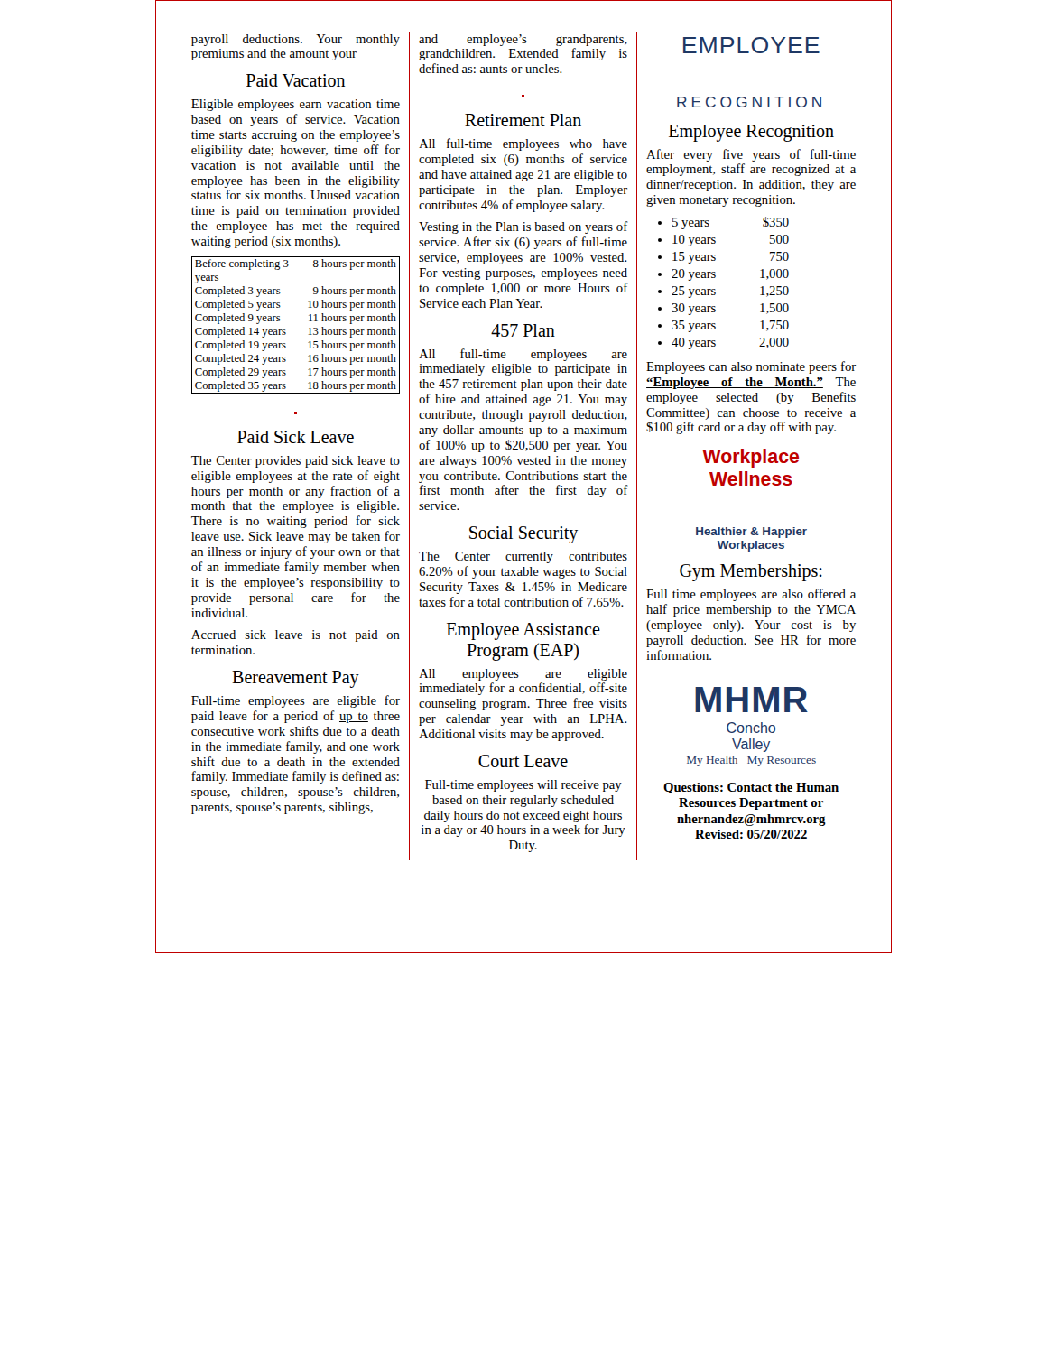payroll deductions. Your monthly premiums and the amount your
Paid Vacation
Eligible employees earn vacation time based on years of service. Vacation time starts accruing on the employee’s eligibility date; however, time off for vacation is not available until the employee has been in the eligibility status for six months. Unused vacation time is paid on termination provided the employee has met the required waiting period (six months).
| Before completing 3 years | 8 hours per month |
| Completed 3 years | 9 hours per month |
| Completed 5 years | 10 hours per month |
| Completed 9 years | 11 hours per month |
| Completed 14 years | 13 hours per month |
| Completed 19 years | 15 hours per month |
| Completed 24 years | 16 hours per month |
| Completed 29 years | 17 hours per month |
| Completed 35 years | 18 hours per month |
Paid Sick Leave
The Center provides paid sick leave to eligible employees at the rate of eight hours per month or any fraction of a month that the employee is eligible. There is no waiting period for sick leave use. Sick leave may be taken for an illness or injury of your own or that of an immediate family member when it is the employee’s responsibility to provide personal care for the individual.
Accrued sick leave is not paid on termination.
Bereavement Pay
Full-time employees are eligible for paid leave for a period of up to three consecutive work shifts due to a death in the immediate family, and one work shift due to a death in the extended family. Immediate family is defined as: spouse, children, spouse’s children, parents, spouse’s parents, siblings,
and employee’s grandparents, grandchildren. Extended family is defined as: aunts or uncles.
Retirement Plan
All full-time employees who have completed six (6) months of service and have attained age 21 are eligible to participate in the plan. Employer contributes 4% of employee salary.
Vesting in the Plan is based on years of service. After six (6) years of full-time service, employees are 100% vested. For vesting purposes, employees need to complete 1,000 or more Hours of Service each Plan Year.
457 Plan
All full-time employees are immediately eligible to participate in the 457 retirement plan upon their date of hire and attained age 21. You may contribute, through payroll deduction, any dollar amounts up to a maximum of 100% up to $20,500 per year. You are always 100% vested in the money you contribute. Contributions start the first month after the first day of service.
Social Security
The Center currently contributes 6.20% of your taxable wages to Social Security Taxes & 1.45% in Medicare taxes for a total contribution of 7.65%.
Employee Assistance
Program (EAP)
All employees are eligible immediately for a confidential, off-site counseling program. Three free visits per calendar year with an LPHA. Additional visits may be approved.
Court Leave
Full-time employees will receive pay based on their regularly scheduled daily hours do not exceed eight hours in a day or 40 hours in a week for Jury Duty.
EMPLOYEE
RECOGNITION
Employee Recognition
After every five years of full-time employment, staff are recognized at a dinner/reception. In addition, they are given monetary recognition.
5 years$350
10 years 500
15 years 750
20 years 1,000
25 years 1,250
30 years 1,500
35 years 1,750
40 years 2,000
Employees can also nominate peers for “Employee of the Month.” The employee selected (by Benefits Committee) can choose to receive a $100 gift card or a day off with pay.
Workplace
Wellness
Healthier & Happier
Workplaces
Gym Memberships:
Full time employees are also offered a half price membership to the YMCA (employee only). Your cost is by payroll deduction. See HR for more information.
MHMR
Concho
Valley
My Health My Resources
Questions: Contact the Human Resources Department or
nhernandez@mhmrcv.org
Revised: 05/20/2022